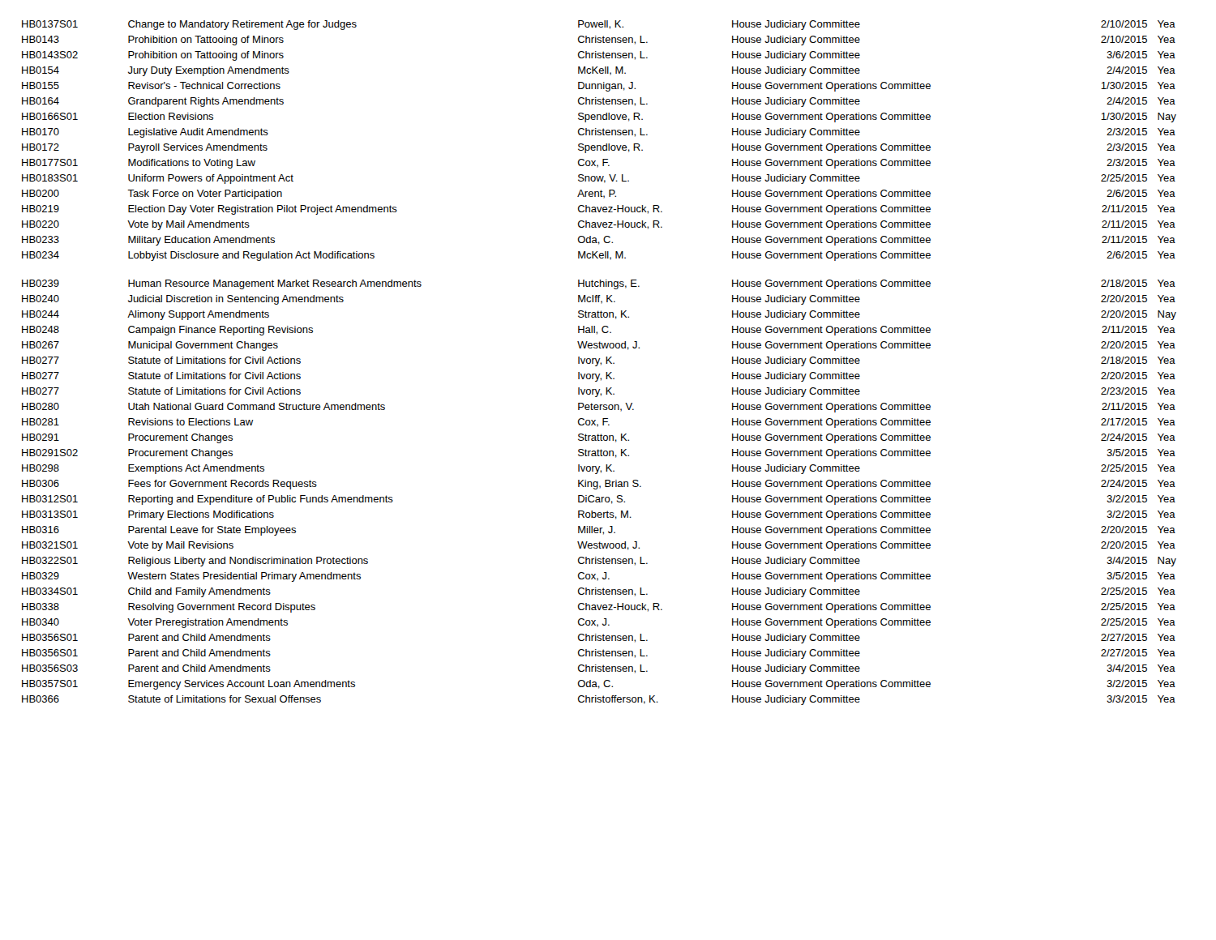| HB0137S01 | Change to Mandatory Retirement Age for Judges | Powell, K. | House Judiciary Committee | 2/10/2015 | Yea |
| HB0143 | Prohibition on Tattooing of Minors | Christensen, L. | House Judiciary Committee | 2/10/2015 | Yea |
| HB0143S02 | Prohibition on Tattooing of Minors | Christensen, L. | House Judiciary Committee | 3/6/2015 | Yea |
| HB0154 | Jury Duty Exemption Amendments | McKell, M. | House Judiciary Committee | 2/4/2015 | Yea |
| HB0155 | Revisor's - Technical Corrections | Dunnigan, J. | House Government Operations Committee | 1/30/2015 | Yea |
| HB0164 | Grandparent Rights Amendments | Christensen, L. | House Judiciary Committee | 2/4/2015 | Yea |
| HB0166S01 | Election Revisions | Spendlove, R. | House Government Operations Committee | 1/30/2015 | Nay |
| HB0170 | Legislative Audit Amendments | Christensen, L. | House Judiciary Committee | 2/3/2015 | Yea |
| HB0172 | Payroll Services Amendments | Spendlove, R. | House Government Operations Committee | 2/3/2015 | Yea |
| HB0177S01 | Modifications to Voting Law | Cox, F. | House Government Operations Committee | 2/3/2015 | Yea |
| HB0183S01 | Uniform Powers of Appointment Act | Snow, V. L. | House Judiciary Committee | 2/25/2015 | Yea |
| HB0200 | Task Force on Voter Participation | Arent, P. | House Government Operations Committee | 2/6/2015 | Yea |
| HB0219 | Election Day Voter Registration Pilot Project Amendments | Chavez-Houck, R. | House Government Operations Committee | 2/11/2015 | Yea |
| HB0220 | Vote by Mail Amendments | Chavez-Houck, R. | House Government Operations Committee | 2/11/2015 | Yea |
| HB0233 | Military Education Amendments | Oda, C. | House Government Operations Committee | 2/11/2015 | Yea |
| HB0234 | Lobbyist Disclosure and Regulation Act Modifications | McKell, M. | House Government Operations Committee | 2/6/2015 | Yea |
| HB0239 | Human Resource Management Market Research Amendments | Hutchings, E. | House Government Operations Committee | 2/18/2015 | Yea |
| HB0240 | Judicial Discretion in Sentencing Amendments | McIff, K. | House Judiciary Committee | 2/20/2015 | Yea |
| HB0244 | Alimony Support Amendments | Stratton, K. | House Judiciary Committee | 2/20/2015 | Nay |
| HB0248 | Campaign Finance Reporting Revisions | Hall, C. | House Government Operations Committee | 2/11/2015 | Yea |
| HB0267 | Municipal Government Changes | Westwood, J. | House Government Operations Committee | 2/20/2015 | Yea |
| HB0277 | Statute of Limitations for Civil Actions | Ivory, K. | House Judiciary Committee | 2/18/2015 | Yea |
| HB0277 | Statute of Limitations for Civil Actions | Ivory, K. | House Judiciary Committee | 2/20/2015 | Yea |
| HB0277 | Statute of Limitations for Civil Actions | Ivory, K. | House Judiciary Committee | 2/23/2015 | Yea |
| HB0280 | Utah National Guard Command Structure Amendments | Peterson, V. | House Government Operations Committee | 2/11/2015 | Yea |
| HB0281 | Revisions to Elections Law | Cox, F. | House Government Operations Committee | 2/17/2015 | Yea |
| HB0291 | Procurement Changes | Stratton, K. | House Government Operations Committee | 2/24/2015 | Yea |
| HB0291S02 | Procurement Changes | Stratton, K. | House Government Operations Committee | 3/5/2015 | Yea |
| HB0298 | Exemptions Act Amendments | Ivory, K. | House Judiciary Committee | 2/25/2015 | Yea |
| HB0306 | Fees for Government Records Requests | King, Brian S. | House Government Operations Committee | 2/24/2015 | Yea |
| HB0312S01 | Reporting and Expenditure of Public Funds Amendments | DiCaro, S. | House Government Operations Committee | 3/2/2015 | Yea |
| HB0313S01 | Primary Elections Modifications | Roberts, M. | House Government Operations Committee | 3/2/2015 | Yea |
| HB0316 | Parental Leave for State Employees | Miller, J. | House Government Operations Committee | 2/20/2015 | Yea |
| HB0321S01 | Vote by Mail Revisions | Westwood, J. | House Government Operations Committee | 2/20/2015 | Yea |
| HB0322S01 | Religious Liberty and Nondiscrimination Protections | Christensen, L. | House Judiciary Committee | 3/4/2015 | Nay |
| HB0329 | Western States Presidential Primary Amendments | Cox, J. | House Government Operations Committee | 3/5/2015 | Yea |
| HB0334S01 | Child and Family Amendments | Christensen, L. | House Judiciary Committee | 2/25/2015 | Yea |
| HB0338 | Resolving Government Record Disputes | Chavez-Houck, R. | House Government Operations Committee | 2/25/2015 | Yea |
| HB0340 | Voter Preregistration Amendments | Cox, J. | House Government Operations Committee | 2/25/2015 | Yea |
| HB0356S01 | Parent and Child Amendments | Christensen, L. | House Judiciary Committee | 2/27/2015 | Yea |
| HB0356S01 | Parent and Child Amendments | Christensen, L. | House Judiciary Committee | 2/27/2015 | Yea |
| HB0356S03 | Parent and Child Amendments | Christensen, L. | House Judiciary Committee | 3/4/2015 | Yea |
| HB0357S01 | Emergency Services Account Loan Amendments | Oda, C. | House Government Operations Committee | 3/2/2015 | Yea |
| HB0366 | Statute of Limitations for Sexual Offenses | Christofferson, K. | House Judiciary Committee | 3/3/2015 | Yea |